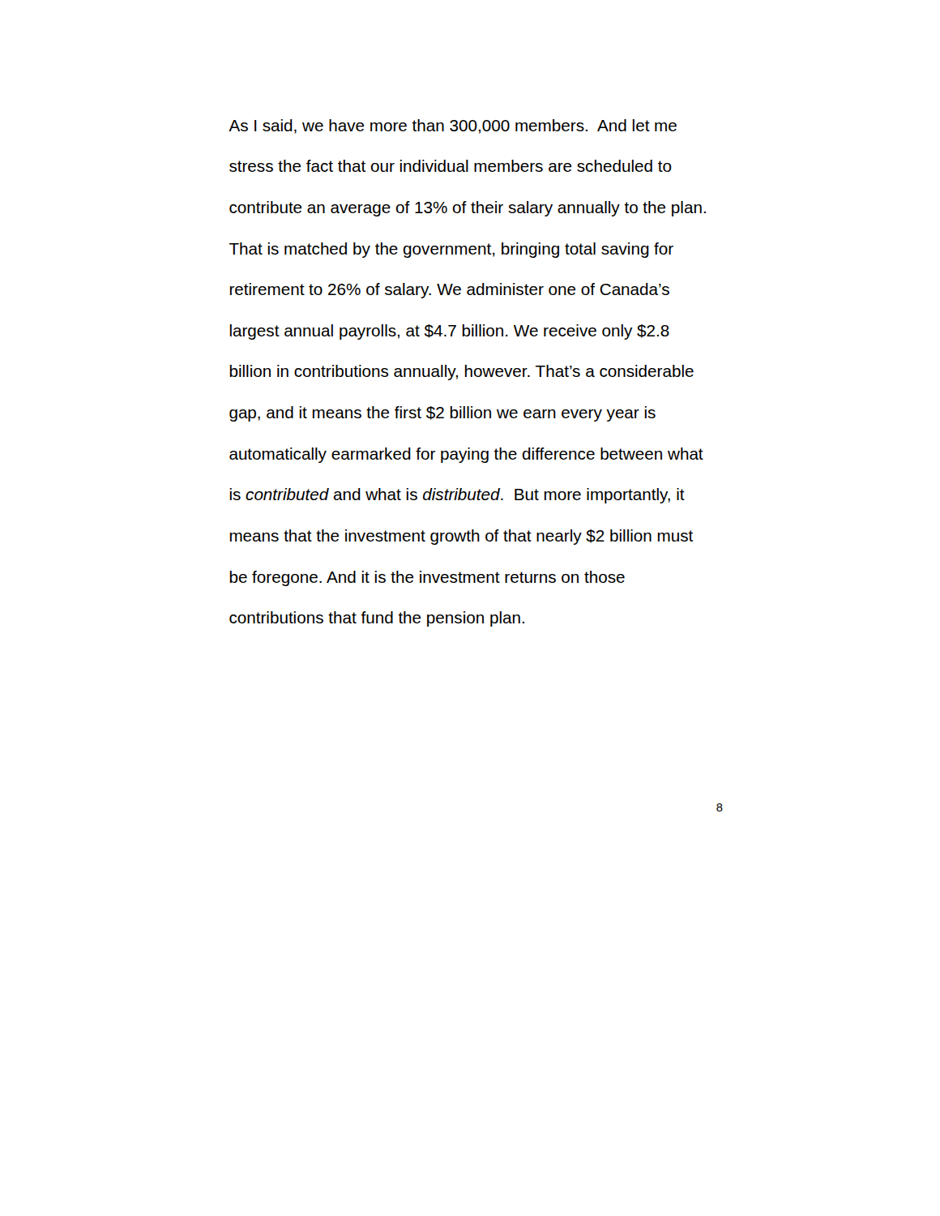As I said, we have more than 300,000 members. And let me stress the fact that our individual members are scheduled to contribute an average of 13% of their salary annually to the plan. That is matched by the government, bringing total saving for retirement to 26% of salary. We administer one of Canada’s largest annual payrolls, at $4.7 billion. We receive only $2.8 billion in contributions annually, however. That’s a considerable gap, and it means the first $2 billion we earn every year is automatically earmarked for paying the difference between what is contributed and what is distributed. But more importantly, it means that the investment growth of that nearly $2 billion must be foregone. And it is the investment returns on those contributions that fund the pension plan.
8